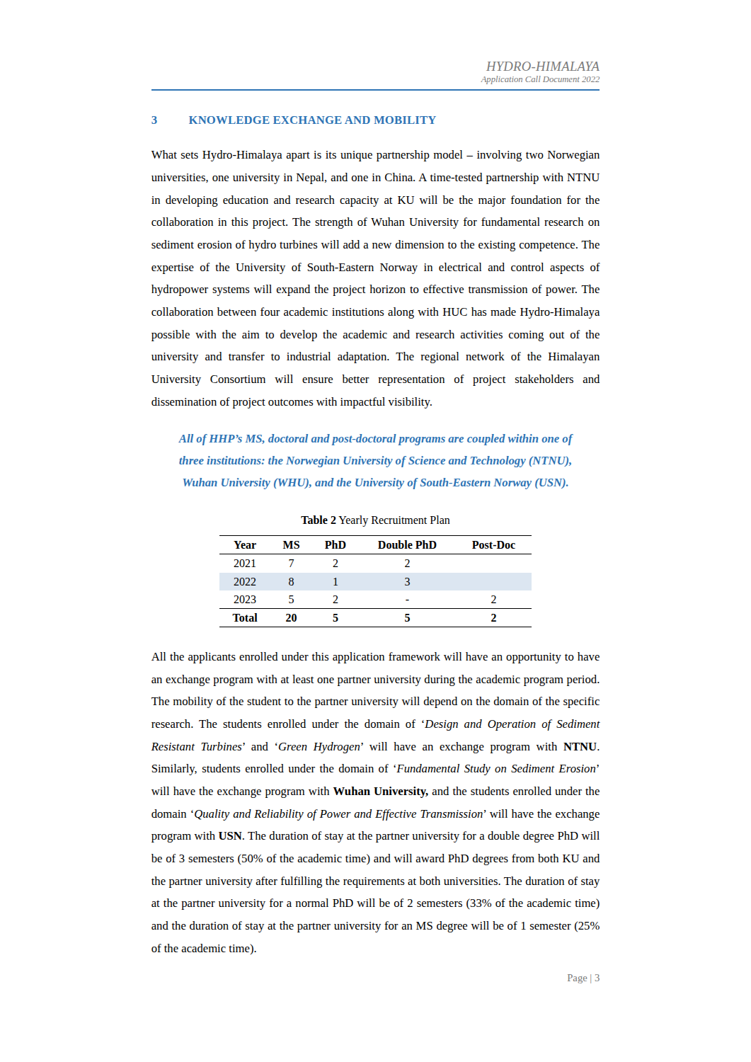HYDRO-HIMALAYA
Application Call Document 2022
3 KNOWLEDGE EXCHANGE AND MOBILITY
What sets Hydro-Himalaya apart is its unique partnership model – involving two Norwegian universities, one university in Nepal, and one in China. A time-tested partnership with NTNU in developing education and research capacity at KU will be the major foundation for the collaboration in this project. The strength of Wuhan University for fundamental research on sediment erosion of hydro turbines will add a new dimension to the existing competence. The expertise of the University of South-Eastern Norway in electrical and control aspects of hydropower systems will expand the project horizon to effective transmission of power. The collaboration between four academic institutions along with HUC has made Hydro-Himalaya possible with the aim to develop the academic and research activities coming out of the university and transfer to industrial adaptation. The regional network of the Himalayan University Consortium will ensure better representation of project stakeholders and dissemination of project outcomes with impactful visibility.
All of HHP’s MS, doctoral and post-doctoral programs are coupled within one of three institutions: the Norwegian University of Science and Technology (NTNU), Wuhan University (WHU), and the University of South-Eastern Norway (USN).
Table 2 Yearly Recruitment Plan
| Year | MS | PhD | Double PhD | Post-Doc |
| --- | --- | --- | --- | --- |
| 2021 | 7 | 2 | 2 | |
| 2022 | 8 | 1 | 3 | |
| 2023 | 5 | 2 | - | 2 |
| Total | 20 | 5 | 5 | 2 |
All the applicants enrolled under this application framework will have an opportunity to have an exchange program with at least one partner university during the academic program period. The mobility of the student to the partner university will depend on the domain of the specific research. The students enrolled under the domain of ‘Design and Operation of Sediment Resistant Turbines’ and ‘Green Hydrogen’ will have an exchange program with NTNU. Similarly, students enrolled under the domain of ‘Fundamental Study on Sediment Erosion’ will have the exchange program with Wuhan University, and the students enrolled under the domain ‘Quality and Reliability of Power and Effective Transmission’ will have the exchange program with USN. The duration of stay at the partner university for a double degree PhD will be of 3 semesters (50% of the academic time) and will award PhD degrees from both KU and the partner university after fulfilling the requirements at both universities. The duration of stay at the partner university for a normal PhD will be of 2 semesters (33% of the academic time) and the duration of stay at the partner university for an MS degree will be of 1 semester (25% of the academic time).
Page | 3